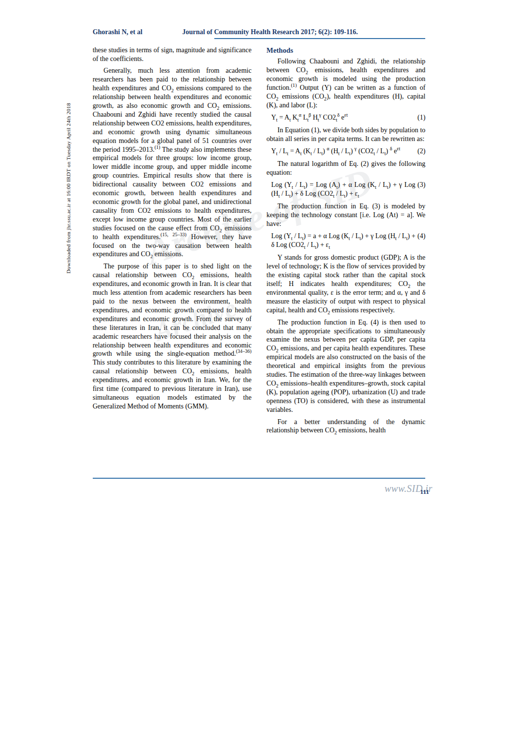Downloaded from jhr.ssu.ac.ir at 16:00 IRDT on Tuesday April 24th 2018
Ghorashi N, et al Journal of Community Health Research 2017; 6(2): 109-116.
Archive of SID
Archive
these studies in terms of sign, magnitude and significance of the coefficients.
Generally, much less attention from academic researchers has been paid to the relationship between health expenditures and CO2 emissions compared to the relationship between health expenditures and economic growth, as also economic growth and CO2 emissions. Chaabouni and Zghidi have recently studied the causal relationship between CO2 emissions, health expenditures, and economic growth using dynamic simultaneous equation models for a global panel of 51 countries over the period 1995–2013.(1) The study also implements these empirical models for three groups: low income group, lower middle income group, and upper middle income group countries. Empirical results show that there is bidirectional causality between CO2 emissions and economic growth, between health expenditures and economic growth for the global panel, and unidirectional causality from CO2 emissions to health expenditures, except low income group countries. Most of the earlier studies focused on the cause effect from CO2 emissions to health expenditures.(15, 25–33) However, they have focused on the two-way causation between health expenditures and CO2 emissions.
The purpose of this paper is to shed light on the causal relationship between CO2 emissions, health expenditures, and economic growth in Iran. It is clear that much less attention from academic researchers has been paid to the nexus between the environment, health expenditures, and economic growth compared to health expenditures and economic growth. From the survey of these literatures in Iran, it can be concluded that many academic researchers have focused their analysis on the relationship between health expenditures and economic growth while using the single-equation method.(34–36) This study contributes to this literature by examining the causal relationship between CO2 emissions, health expenditures, and economic growth in Iran. We, for the first time (compared to previous literature in Iran), use simultaneous equation models estimated by the Generalized Method of Moments (GMM).
Methods
Following Chaabouni and Zghidi, the relationship between CO2 emissions, health expenditures and economic growth is modeled using the production function.(1) Output (Y) can be written as a function of CO2 emissions (CO2), health expenditures (H), capital (K), and labor (L):
Yt = At Ktα Ltβ Htγ CO2tδ eεt (1)
In Equation (1), we divide both sides by population to obtain all series in per capita terms. It can be rewritten as:
Yt / Lt = At (Kt / Lt) α (Ht / Lt) γ (CO2t / Lt) δ eεt (2)
The natural logarithm of Eq. (2) gives the following equation:
Log (Yt / Lt) = Log (At) + α Log (Kt / Lt) + γ Log (Ht / Lt) + δ Log (CO2t / Lt) + εt (3)
The production function in Eq. (3) is modeled by keeping the technology constant [i.e. Log (At) = a]. We have:
Log (Yt / Lt) = a + α Log (Kt / Lt) + γ Log (Ht / Lt) + δ Log (CO2t / Lt) + εt (4)
Y stands for gross domestic product (GDP); A is the level of technology; K is the flow of services provided by the existing capital stock rather than the capital stock itself; H indicates health expenditures; CO2 the environmental quality, ε is the error term; and α, γ and δ measure the elasticity of output with respect to physical capital, health and CO2 emissions respectively.
The production function in Eq. (4) is then used to obtain the appropriate specifications to simultaneously examine the nexus between per capita GDP, per capita CO2 emissions, and per capita health expenditures. These empirical models are also constructed on the basis of the theoretical and empirical insights from the previous studies. The estimation of the three-way linkages between CO2 emissions–health expenditures–growth, stock capital (K), population ageing (POP), urbanization (U) and trade openness (TO) is considered, with these as instrumental variables.
For a better understanding of the dynamic relationship between CO2 emissions, health
www.SID.ir
111